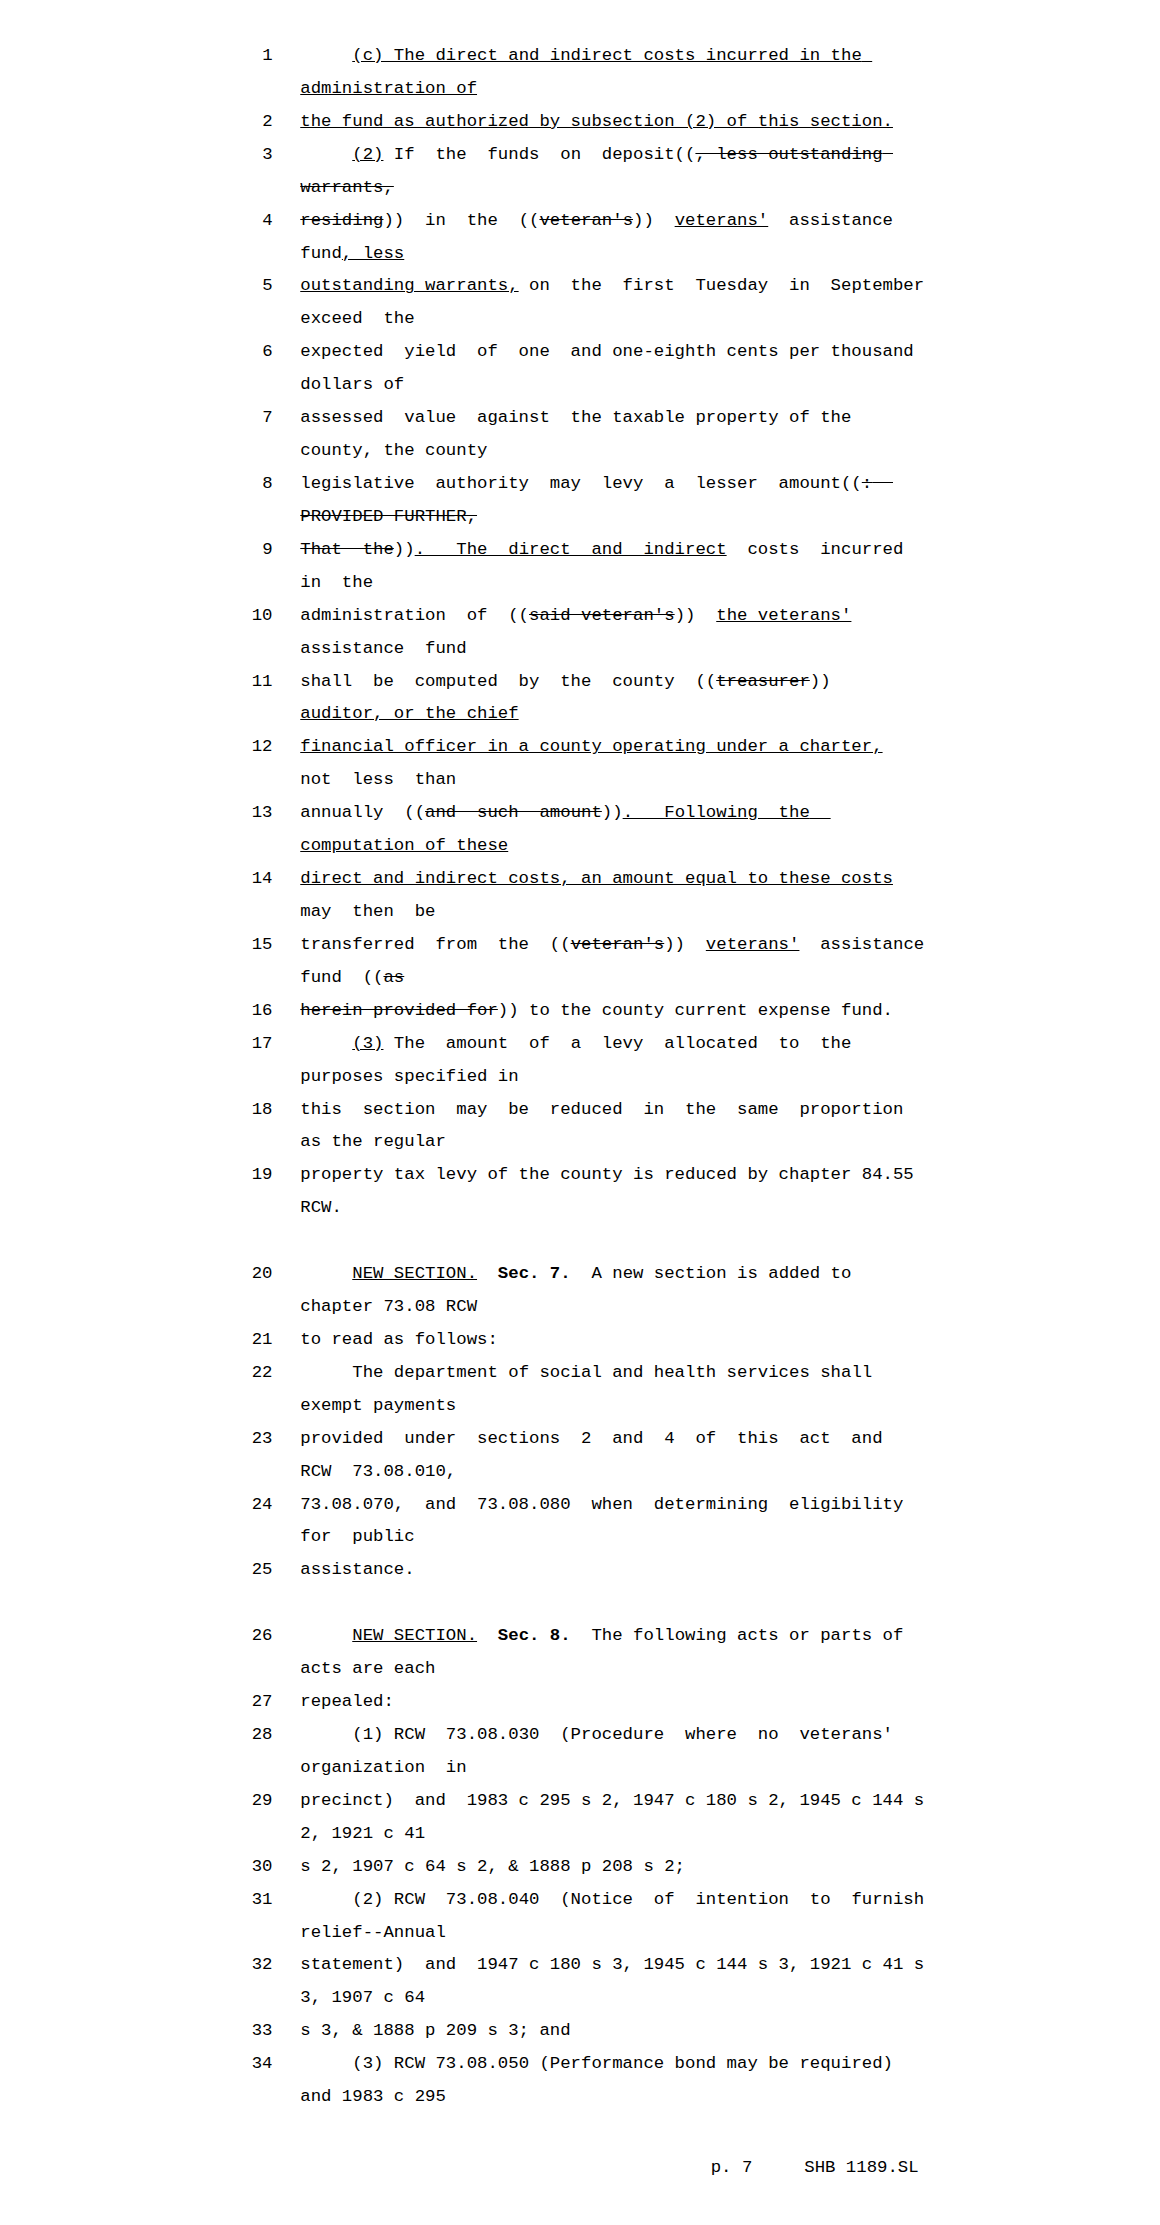1 (c) The direct and indirect costs incurred in the administration of
2 the fund as authorized by subsection (2) of this section.
3 (2) If the funds on deposit((, less outstanding warrants,
4 residing)) in the ((veteran's)) veterans' assistance fund, less
5 outstanding warrants, on the first Tuesday in September exceed the
6 expected yield of one and one-eighth cents per thousand dollars of
7 assessed value against the taxable property of the county, the county
8 legislative authority may levy a lesser amount((: PROVIDED FURTHER,
9 That the)). The direct and indirect costs incurred in the
10 administration of ((said veteran's)) the veterans' assistance fund
11 shall be computed by the county ((treasurer)) auditor, or the chief
12 financial officer in a county operating under a charter, not less than
13 annually ((and such amount)). Following the computation of these
14 direct and indirect costs, an amount equal to these costs may then be
15 transferred from the ((veteran's)) veterans' assistance fund ((as
16 herein provided for)) to the county current expense fund.
17 (3) The amount of a levy allocated to the purposes specified in
18 this section may be reduced in the same proportion as the regular
19 property tax levy of the county is reduced by chapter 84.55 RCW.
20 NEW SECTION. Sec. 7. A new section is added to chapter 73.08 RCW
21 to read as follows:
22 The department of social and health services shall exempt payments
23 provided under sections 2 and 4 of this act and RCW 73.08.010,
2473.08.070, and 73.08.080 when determining eligibility for public
25 assistance.
26 NEW SECTION. Sec. 8. The following acts or parts of acts are each
27 repealed:
28 (1) RCW 73.08.030 (Procedure where no veterans' organization in
29 precinct) and 1983 c 295 s 2, 1947 c 180 s 2, 1945 c 144 s 2, 1921 c 41
30 s 2, 1907 c 64 s 2, & 1888 p 208 s 2;
31 (2) RCW 73.08.040 (Notice of intention to furnish relief--Annual
32 statement) and 1947 c 180 s 3, 1945 c 144 s 3, 1921 c 41 s 3, 1907 c 64
33 s 3, & 1888 p 209 s 3; and
34 (3) RCW 73.08.050 (Performance bond may be required) and 1983 c 295
p. 7 SHB 1189.SL